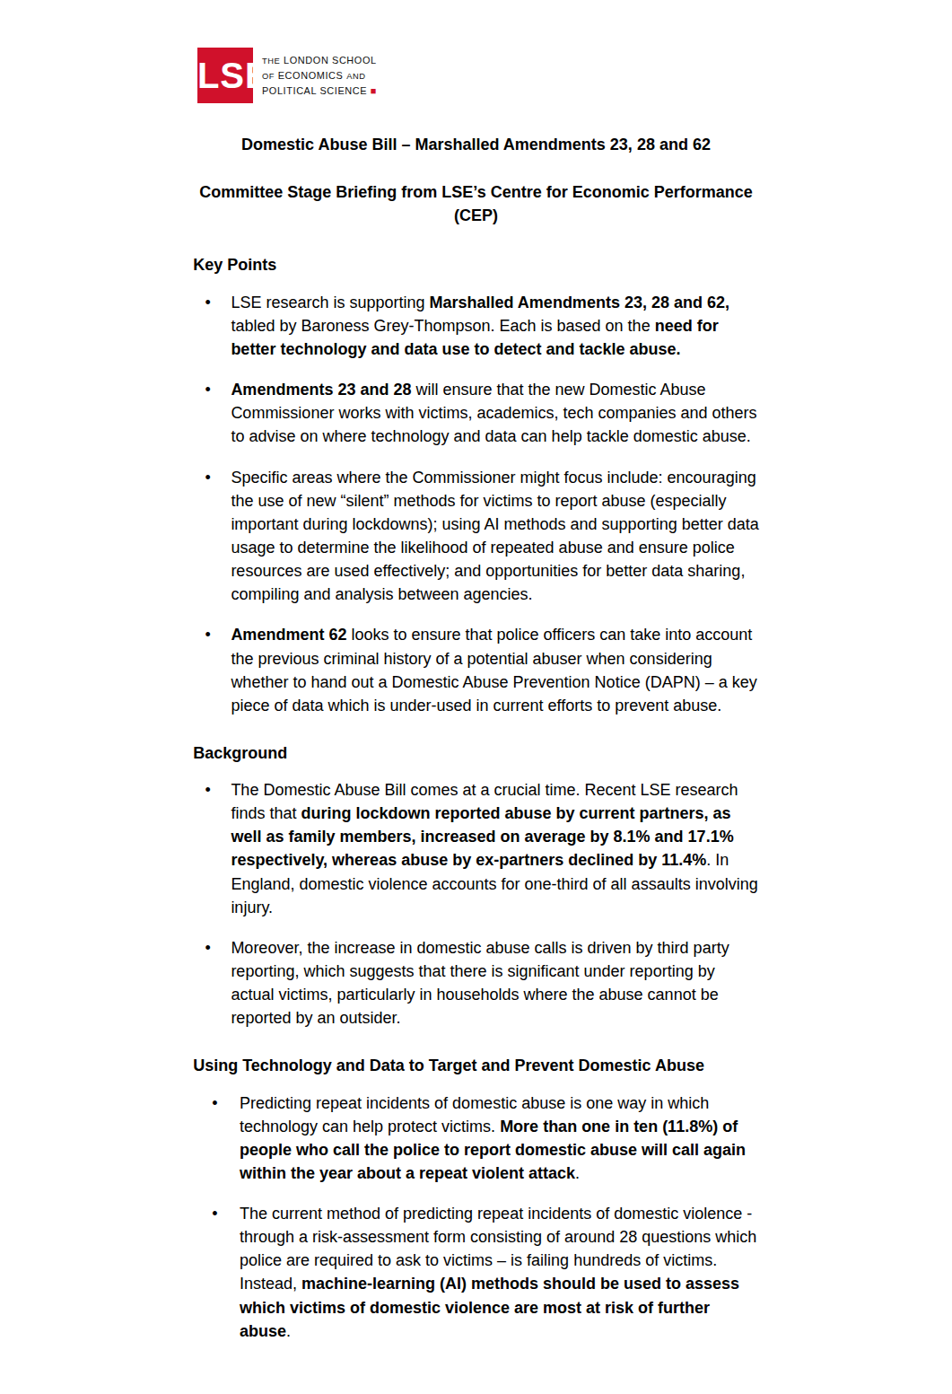LSE
The London School
of Economics and
Political Science ■
Domestic Abuse Bill – Marshalled Amendments 23, 28 and 62
Committee Stage Briefing from LSE’s Centre for Economic Performance (CEP)
Key Points
LSE research is supporting Marshalled Amendments 23, 28 and 62, tabled by Baroness Grey-Thompson. Each is based on the need for better technology and data use to detect and tackle abuse.
Amendments 23 and 28 will ensure that the new Domestic Abuse Commissioner works with victims, academics, tech companies and others to advise on where technology and data can help tackle domestic abuse.
Specific areas where the Commissioner might focus include: encouraging the use of new “silent” methods for victims to report abuse (especially important during lockdowns); using AI methods and supporting better data usage to determine the likelihood of repeated abuse and ensure police resources are used effectively; and opportunities for better data sharing, compiling and analysis between agencies.
Amendment 62 looks to ensure that police officers can take into account the previous criminal history of a potential abuser when considering whether to hand out a Domestic Abuse Prevention Notice (DAPN) – a key piece of data which is under-used in current efforts to prevent abuse.
Background
The Domestic Abuse Bill comes at a crucial time. Recent LSE research finds that during lockdown reported abuse by current partners, as well as family members, increased on average by 8.1% and 17.1% respectively, whereas abuse by ex-partners declined by 11.4%. In England, domestic violence accounts for one-third of all assaults involving injury.
Moreover, the increase in domestic abuse calls is driven by third party reporting, which suggests that there is significant under reporting by actual victims, particularly in households where the abuse cannot be reported by an outsider.
Using Technology and Data to Target and Prevent Domestic Abuse
Predicting repeat incidents of domestic abuse is one way in which technology can help protect victims. More than one in ten (11.8%) of people who call the police to report domestic abuse will call again within the year about a repeat violent attack.
The current method of predicting repeat incidents of domestic violence - through a risk-assessment form consisting of around 28 questions which police are required to ask to victims – is failing hundreds of victims. Instead, machine-learning (AI) methods should be used to assess which victims of domestic violence are most at risk of further abuse.